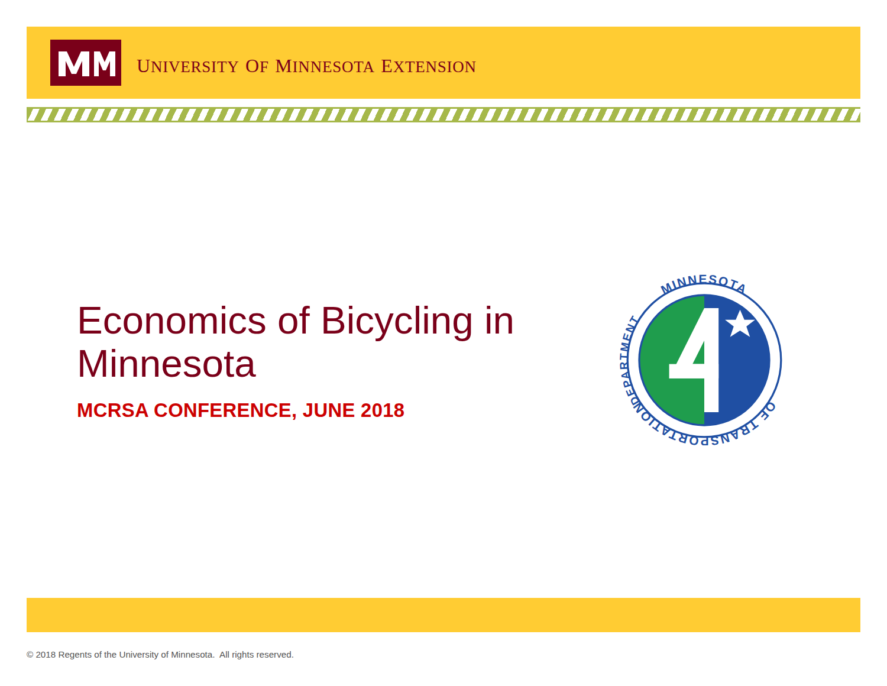University Of Minnesota Extension
Economics of Bicycling in Minnesota
MCRSA CONFERENCE, JUNE 2018
MINNESOTA OF TRANSPORTATION DEPARTMENT
© 2018 Regents of the University of Minnesota. All rights reserved.